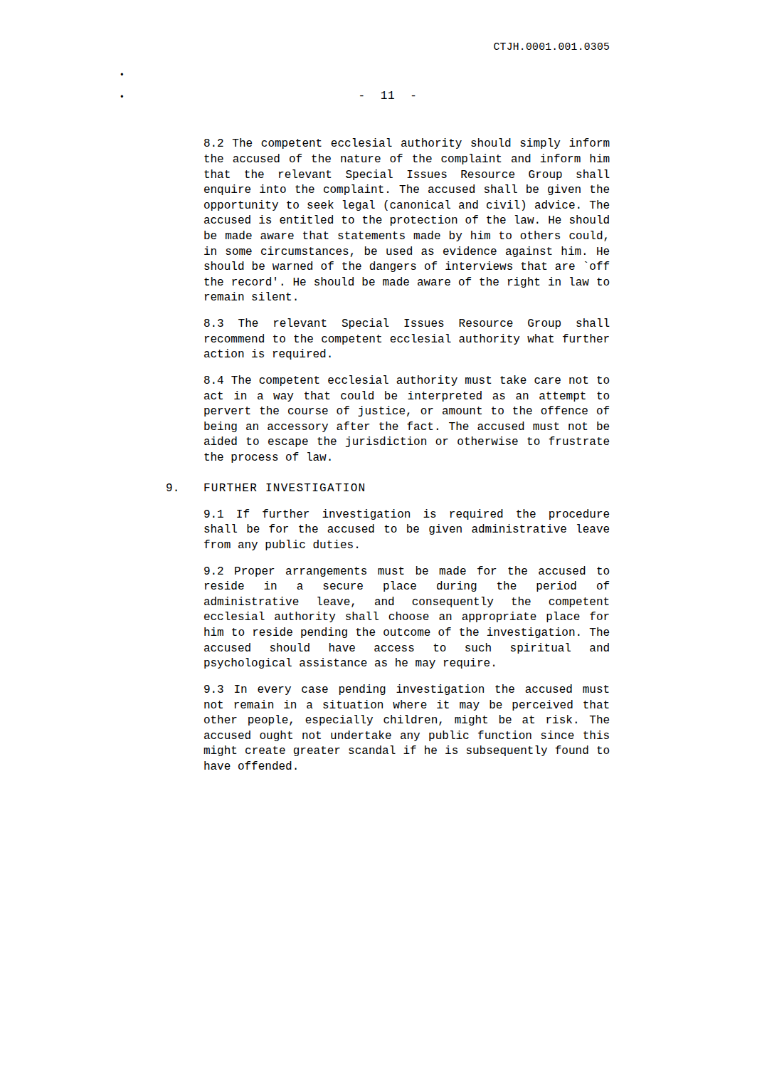•
•
CTJH.0001.001.0305
- 11 -
8.2 The competent ecclesial authority should simply inform the accused of the nature of the complaint and inform him that the relevant Special Issues Resource Group shall enquire into the complaint. The accused shall be given the opportunity to seek legal (canonical and civil) advice. The accused is entitled to the protection of the law. He should be made aware that statements made by him to others could, in some circumstances, be used as evidence against him. He should be warned of the dangers of interviews that are `off the record'. He should be made aware of the right in law to remain silent.
8.3 The relevant Special Issues Resource Group shall recommend to the competent ecclesial authority what further action is required.
8.4 The competent ecclesial authority must take care not to act in a way that could be interpreted as an attempt to pervert the course of justice, or amount to the offence of being an accessory after the fact. The accused must not be aided to escape the jurisdiction or otherwise to frustrate the process of law.
9. FURTHER INVESTIGATION
9.1 If further investigation is required the procedure shall be for the accused to be given administrative leave from any public duties.
9.2 Proper arrangements must be made for the accused to reside in a secure place during the period of administrative leave, and consequently the competent ecclesial authority shall choose an appropriate place for him to reside pending the outcome of the investigation. The accused should have access to such spiritual and psychological assistance as he may require.
9.3 In every case pending investigation the accused must not remain in a situation where it may be perceived that other people, especially children, might be at risk. The accused ought not undertake any public function since this might create greater scandal if he is subsequently found to have offended.